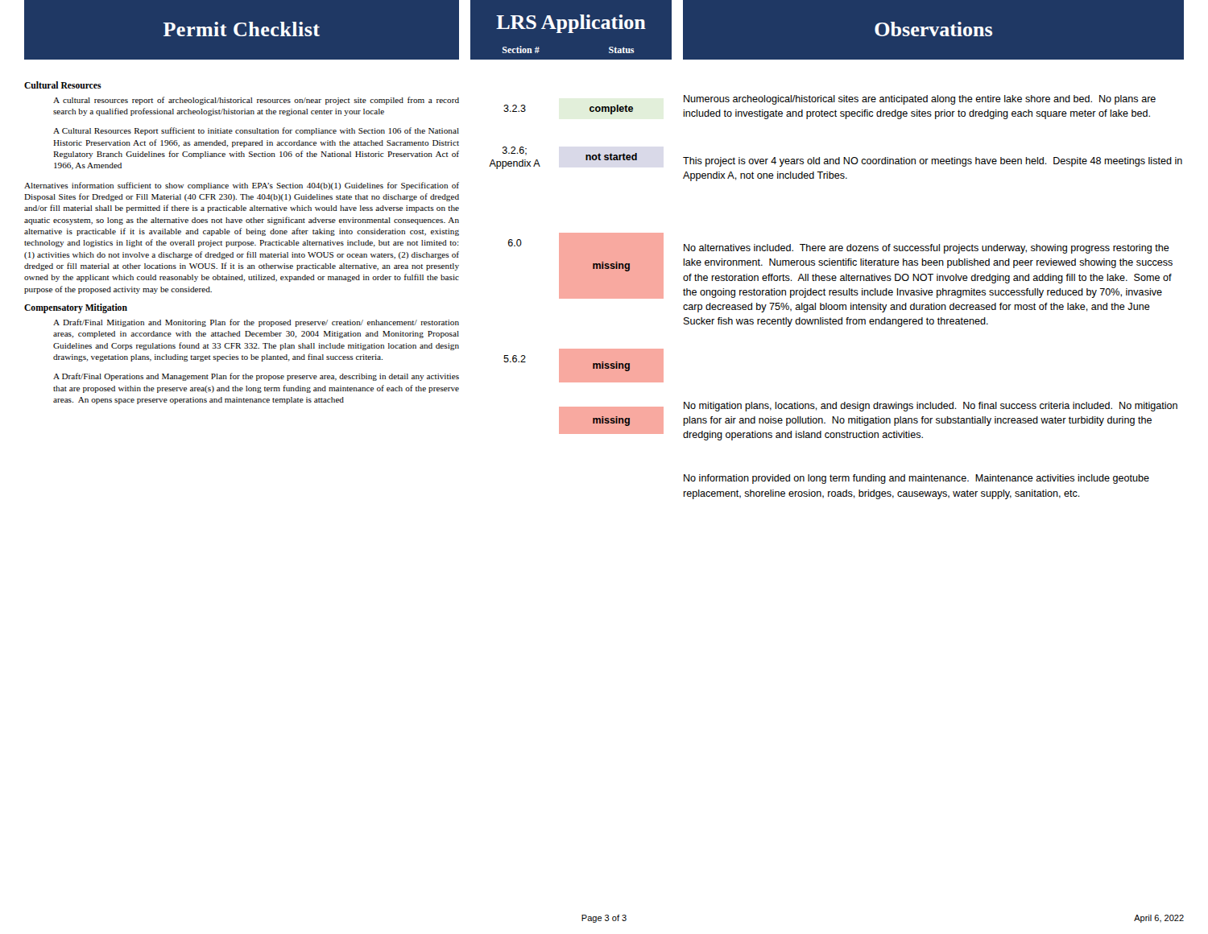Permit Checklist
LRS Application
Section #Status
Observations
Cultural Resources
A cultural resources report of archeological/historical resources on/near project site compiled from a record search by a qualified professional archeologist/historian at the regional center in your locale
A Cultural Resources Report sufficient to initiate consultation for compliance with Section 106 of the National Historic Preservation Act of 1966, as amended, prepared in accordance with the attached Sacramento District Regulatory Branch Guidelines for Compliance with Section 106 of the National Historic Preservation Act of 1966, As Amended
Alternatives information sufficient to show compliance with EPA’s Section 404(b)(1) Guidelines for Specification of Disposal Sites for Dredged or Fill Material (40 CFR 230). The 404(b)(1) Guidelines state that no discharge of dredged and/or fill material shall be permitted if there is a practicable alternative which would have less adverse impacts on the aquatic ecosystem, so long as the alternative does not have other significant adverse environmental consequences. An alternative is practicable if it is available and capable of being done after taking into consideration cost, existing technology and logistics in light of the overall project purpose. Practicable alternatives include, but are not limited to: (1) activities which do not involve a discharge of dredged or fill material into WOUS or ocean waters, (2) discharges of dredged or fill material at other locations in WOUS. If it is an otherwise practicable alternative, an area not presently owned by the applicant which could reasonably be obtained, utilized, expanded or managed in order to fulfill the basic purpose of the proposed activity may be considered.
Compensatory Mitigation
A Draft/Final Mitigation and Monitoring Plan for the proposed preserve/ creation/ enhancement/ restoration areas, completed in accordance with the attached December 30, 2004 Mitigation and Monitoring Proposal Guidelines and Corps regulations found at 33 CFR 332. The plan shall include mitigation location and design drawings, vegetation plans, including target species to be planted, and final success criteria.
A Draft/Final Operations and Management Plan for the propose preserve area, describing in detail any activities that are proposed within the preserve area(s) and the long term funding and maintenance of each of the preserve areas. An opens space preserve operations and maintenance template is attached
3.2.3
complete
3.2.6;
Appendix A
not started
6.0
missing
5.6.2
missing
missing
Numerous archeological/historical sites are anticipated along the entire lake shore and bed. No plans are included to investigate and protect specific dredge sites prior to dredging each square meter of lake bed.
This project is over 4 years old and NO coordination or meetings have been held. Despite 48 meetings listed in Appendix A, not one included Tribes.
No alternatives included. There are dozens of successful projects underway, showing progress restoring the lake environment. Numerous scientific literature has been published and peer reviewed showing the success of the restoration efforts. All these alternatives DO NOT involve dredging and adding fill to the lake. Some of the ongoing restoration projdect results include Invasive phragmites successfully reduced by 70%, invasive carp decreased by 75%, algal bloom intensity and duration decreased for most of the lake, and the June Sucker fish was recently downlisted from endangered to threatened.
No mitigation plans, locations, and design drawings included. No final success criteria included. No mitigation plans for air and noise pollution. No mitigation plans for substantially increased water turbidity during the dredging operations and island construction activities.
No information provided on long term funding and maintenance. Maintenance activities include geotube replacement, shoreline erosion, roads, bridges, causeways, water supply, sanitation, etc.
Page 3 of 3 April 6, 2022